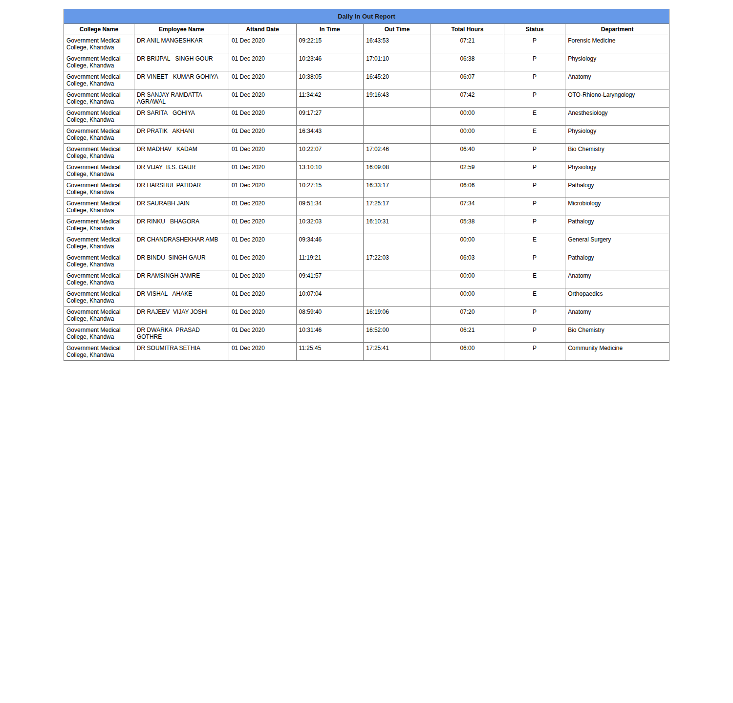Daily In Out Report
| College Name | Employee Name | Attand Date | In Time | Out Time | Total Hours | Status | Department |
| --- | --- | --- | --- | --- | --- | --- | --- |
| Government Medical College, Khandwa | DR ANIL MANGESHKAR | 01 Dec 2020 | 09:22:15 | 16:43:53 | 07:21 | P | Forensic Medicine |
| Government Medical College, Khandwa | DR BRIJPAL SINGH GOUR | 01 Dec 2020 | 10:23:46 | 17:01:10 | 06:38 | P | Physiology |
| Government Medical College, Khandwa | DR VINEET KUMAR GOHIYA | 01 Dec 2020 | 10:38:05 | 16:45:20 | 06:07 | P | Anatomy |
| Government Medical College, Khandwa | DR SANJAY RAMDATTA AGRAWAL | 01 Dec 2020 | 11:34:42 | 19:16:43 | 07:42 | P | OTO-Rhiono-Laryngology |
| Government Medical College, Khandwa | DR SARITA GOHIYA | 01 Dec 2020 | 09:17:27 | | 00:00 | E | Anesthesiology |
| Government Medical College, Khandwa | DR PRATIK AKHANI | 01 Dec 2020 | 16:34:43 | | 00:00 | E | Physiology |
| Government Medical College, Khandwa | DR MADHAV KADAM | 01 Dec 2020 | 10:22:07 | 17:02:46 | 06:40 | P | Bio Chemistry |
| Government Medical College, Khandwa | DR VIJAY B.S. GAUR | 01 Dec 2020 | 13:10:10 | 16:09:08 | 02:59 | P | Physiology |
| Government Medical College, Khandwa | DR HARSHUL PATIDAR | 01 Dec 2020 | 10:27:15 | 16:33:17 | 06:06 | P | Pathalogy |
| Government Medical College, Khandwa | DR SAURABH JAIN | 01 Dec 2020 | 09:51:34 | 17:25:17 | 07:34 | P | Microbiology |
| Government Medical College, Khandwa | DR RINKU BHAGORA | 01 Dec 2020 | 10:32:03 | 16:10:31 | 05:38 | P | Pathalogy |
| Government Medical College, Khandwa | DR CHANDRASHEKHAR AMB | 01 Dec 2020 | 09:34:46 | | 00:00 | E | General Surgery |
| Government Medical College, Khandwa | DR BINDU SINGH GAUR | 01 Dec 2020 | 11:19:21 | 17:22:03 | 06:03 | P | Pathalogy |
| Government Medical College, Khandwa | DR RAMSINGH JAMRE | 01 Dec 2020 | 09:41:57 | | 00:00 | E | Anatomy |
| Government Medical College, Khandwa | DR VISHAL AHAKE | 01 Dec 2020 | 10:07:04 | | 00:00 | E | Orthopaedics |
| Government Medical College, Khandwa | DR RAJEEV VIJAY JOSHI | 01 Dec 2020 | 08:59:40 | 16:19:06 | 07:20 | P | Anatomy |
| Government Medical College, Khandwa | DR DWARKA PRASAD GOTHRE | 01 Dec 2020 | 10:31:46 | 16:52:00 | 06:21 | P | Bio Chemistry |
| Government Medical College, Khandwa | DR SOUMITRA SETHIA | 01 Dec 2020 | 11:25:45 | 17:25:41 | 06:00 | P | Community Medicine |